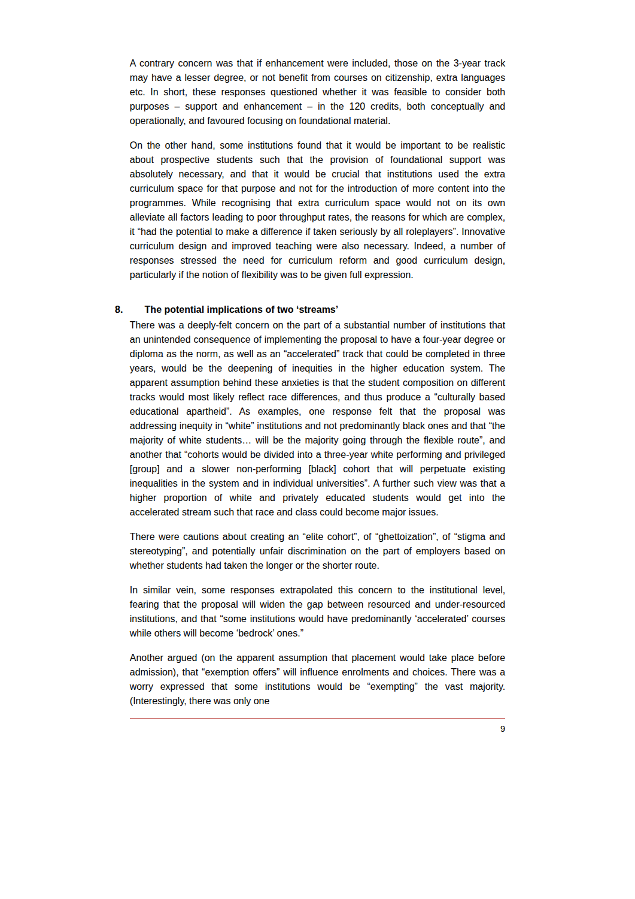A contrary concern was that if enhancement were included, those on the 3-year track may have a lesser degree, or not benefit from courses on citizenship, extra languages etc. In short, these responses questioned whether it was feasible to consider both purposes – support and enhancement – in the 120 credits, both conceptually and operationally, and favoured focusing on foundational material.
On the other hand, some institutions found that it would be important to be realistic about prospective students such that the provision of foundational support was absolutely necessary, and that it would be crucial that institutions used the extra curriculum space for that purpose and not for the introduction of more content into the programmes. While recognising that extra curriculum space would not on its own alleviate all factors leading to poor throughput rates, the reasons for which are complex, it “had the potential to make a difference if taken seriously by all roleplayers”. Innovative curriculum design and improved teaching were also necessary. Indeed, a number of responses stressed the need for curriculum reform and good curriculum design, particularly if the notion of flexibility was to be given full expression.
8. The potential implications of two ‘streams’
There was a deeply-felt concern on the part of a substantial number of institutions that an unintended consequence of implementing the proposal to have a four-year degree or diploma as the norm, as well as an “accelerated” track that could be completed in three years, would be the deepening of inequities in the higher education system. The apparent assumption behind these anxieties is that the student composition on different tracks would most likely reflect race differences, and thus produce a “culturally based educational apartheid”. As examples, one response felt that the proposal was addressing inequity in “white” institutions and not predominantly black ones and that “the majority of white students… will be the majority going through the flexible route”, and another that “cohorts would be divided into a three-year white performing and privileged [group] and a slower non-performing [black] cohort that will perpetuate existing inequalities in the system and in individual universities”. A further such view was that a higher proportion of white and privately educated students would get into the accelerated stream such that race and class could become major issues.
There were cautions about creating an “elite cohort”, of “ghettoization”, of “stigma and stereotyping”, and potentially unfair discrimination on the part of employers based on whether students had taken the longer or the shorter route.
In similar vein, some responses extrapolated this concern to the institutional level, fearing that the proposal will widen the gap between resourced and under-resourced institutions, and that “some institutions would have predominantly ‘accelerated’ courses while others will become ‘bedrock’ ones.”
Another argued (on the apparent assumption that placement would take place before admission), that “exemption offers” will influence enrolments and choices. There was a worry expressed that some institutions would be “exempting” the vast majority. (Interestingly, there was only one
9